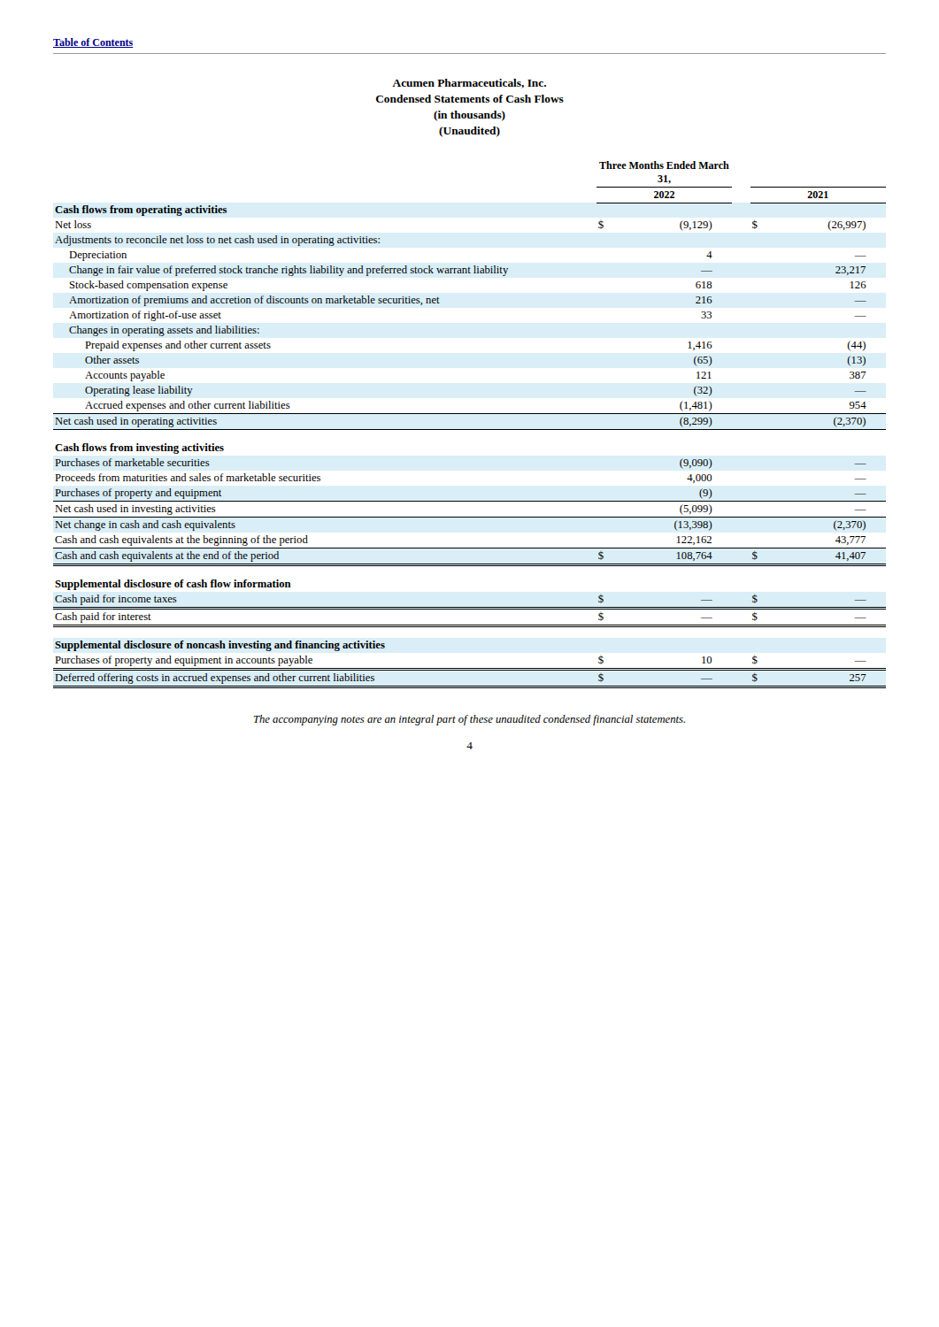Table of Contents
Acumen Pharmaceuticals, Inc.
Condensed Statements of Cash Flows
(in thousands)
(Unaudited)
| | | Three Months Ended March 31, | | |
| | | 2022 | | 2021 |
| Cash flows from operating activities | | | | | | | | |
| Net loss | | $ | (9,129) | | | $ | (26,997) | |
| Adjustments to reconcile net loss to net cash used in operating activities: | | | | | | | | |
| Depreciation | | | 4 | | | | — | |
| Change in fair value of preferred stock tranche rights liability and preferred stock warrant liability | | | — | | | | 23,217 | |
| Stock-based compensation expense | | | 618 | | | | 126 | |
| Amortization of premiums and accretion of discounts on marketable securities, net | | | 216 | | | | — | |
| Amortization of right-of-use asset | | | 33 | | | | — | |
| Changes in operating assets and liabilities: | | | | | | | | |
| Prepaid expenses and other current assets | | | 1,416 | | | | (44) | |
| Other assets | | | (65) | | | | (13) | |
| Accounts payable | | | 121 | | | | 387 | |
| Operating lease liability | | | (32) | | | | — | |
| Accrued expenses and other current liabilities | | | (1,481) | | | | 954 | |
| Net cash used in operating activities | | | (8,299) | | | | (2,370) | |
| Cash flows from investing activities | | | | | | | | |
| Purchases of marketable securities | | | (9,090) | | | | — | |
| Proceeds from maturities and sales of marketable securities | | | 4,000 | | | | — | |
| Purchases of property and equipment | | | (9) | | | | — | |
| Net cash used in investing activities | | | (5,099) | | | | — | |
| Net change in cash and cash equivalents | | | (13,398) | | | | (2,370) | |
| Cash and cash equivalents at the beginning of the period | | | 122,162 | | | | 43,777 | |
| Cash and cash equivalents at the end of the period | | $ | 108,764 | | | $ | 41,407 | |
| Supplemental disclosure of cash flow information | | | | | | | | |
| Cash paid for income taxes | | $ | — | | | $ | — | |
| Cash paid for interest | | $ | — | | | $ | — | |
| Supplemental disclosure of noncash investing and financing activities | | | | | | | | |
| Purchases of property and equipment in accounts payable | | $ | 10 | | | $ | — | |
| Deferred offering costs in accrued expenses and other current liabilities | | $ | — | | | $ | 257 | |
The accompanying notes are an integral part of these unaudited condensed financial statements.
4